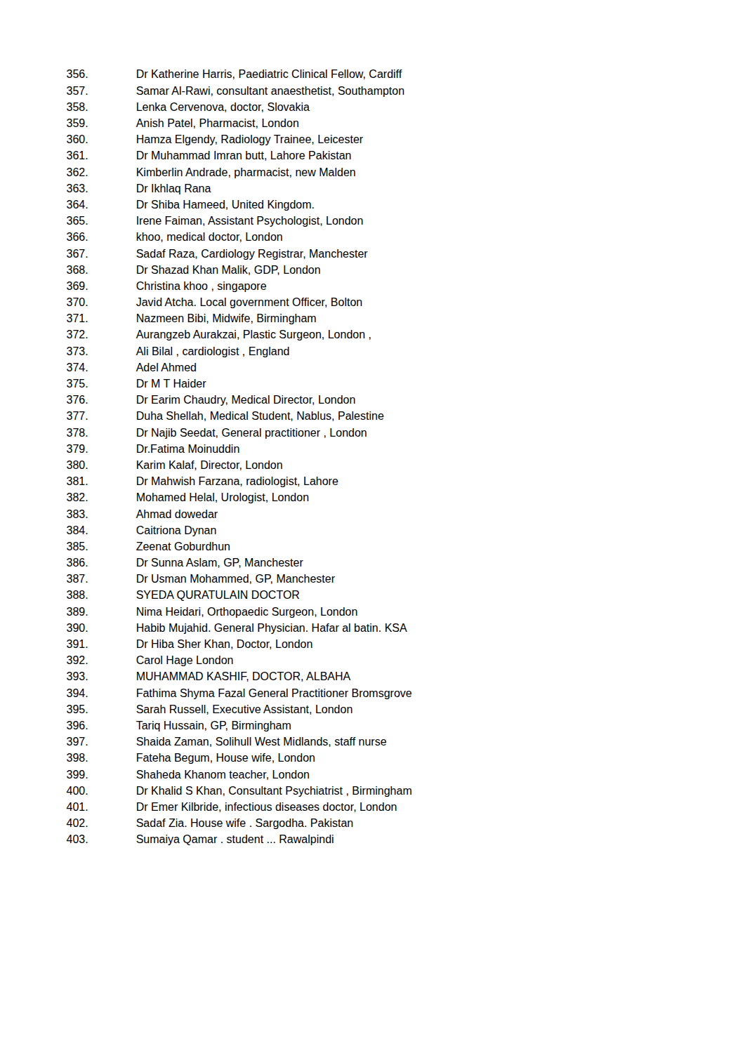Dr Katherine Harris, Paediatric Clinical Fellow, Cardiff
Samar Al-Rawi, consultant anaesthetist, Southampton
Lenka Cervenova, doctor, Slovakia
Anish Patel, Pharmacist, London
Hamza Elgendy, Radiology Trainee, Leicester
Dr Muhammad Imran butt, Lahore Pakistan
Kimberlin Andrade, pharmacist, new Malden
Dr Ikhlaq Rana
Dr Shiba Hameed, United Kingdom.
Irene Faiman, Assistant Psychologist, London
khoo, medical doctor, London
Sadaf Raza, Cardiology Registrar, Manchester
Dr Shazad Khan Malik, GDP, London
Christina khoo , singapore
Javid Atcha. Local government Officer, Bolton
Nazmeen Bibi, Midwife, Birmingham
Aurangzeb Aurakzai, Plastic Surgeon, London ,
Ali Bilal , cardiologist , England
Adel Ahmed
Dr M T Haider
Dr Earim Chaudry, Medical Director, London
Duha Shellah, Medical Student, Nablus, Palestine
Dr Najib Seedat, General practitioner , London
Dr.Fatima Moinuddin
Karim Kalaf, Director, London
Dr Mahwish Farzana, radiologist, Lahore
Mohamed Helal, Urologist, London
Ahmad dowedar
Caitriona Dynan
Zeenat Goburdhun
Dr Sunna Aslam, GP, Manchester
Dr Usman Mohammed, GP, Manchester
SYEDA QURATULAIN DOCTOR
Nima Heidari, Orthopaedic Surgeon, London
Habib Mujahid. General Physician. Hafar al batin. KSA
Dr Hiba Sher Khan, Doctor, London
Carol Hage London
MUHAMMAD KASHIF, DOCTOR, ALBAHA
Fathima Shyma Fazal General Practitioner Bromsgrove
Sarah Russell, Executive Assistant, London
Tariq Hussain, GP, Birmingham
Shaida Zaman, Solihull West Midlands, staff nurse
Fateha Begum, House wife, London
Shaheda Khanom teacher, London
Dr Khalid S Khan, Consultant Psychiatrist , Birmingham
Dr Emer Kilbride, infectious diseases doctor, London
Sadaf Zia. House wife . Sargodha. Pakistan
Sumaiya Qamar . student ... Rawalpindi